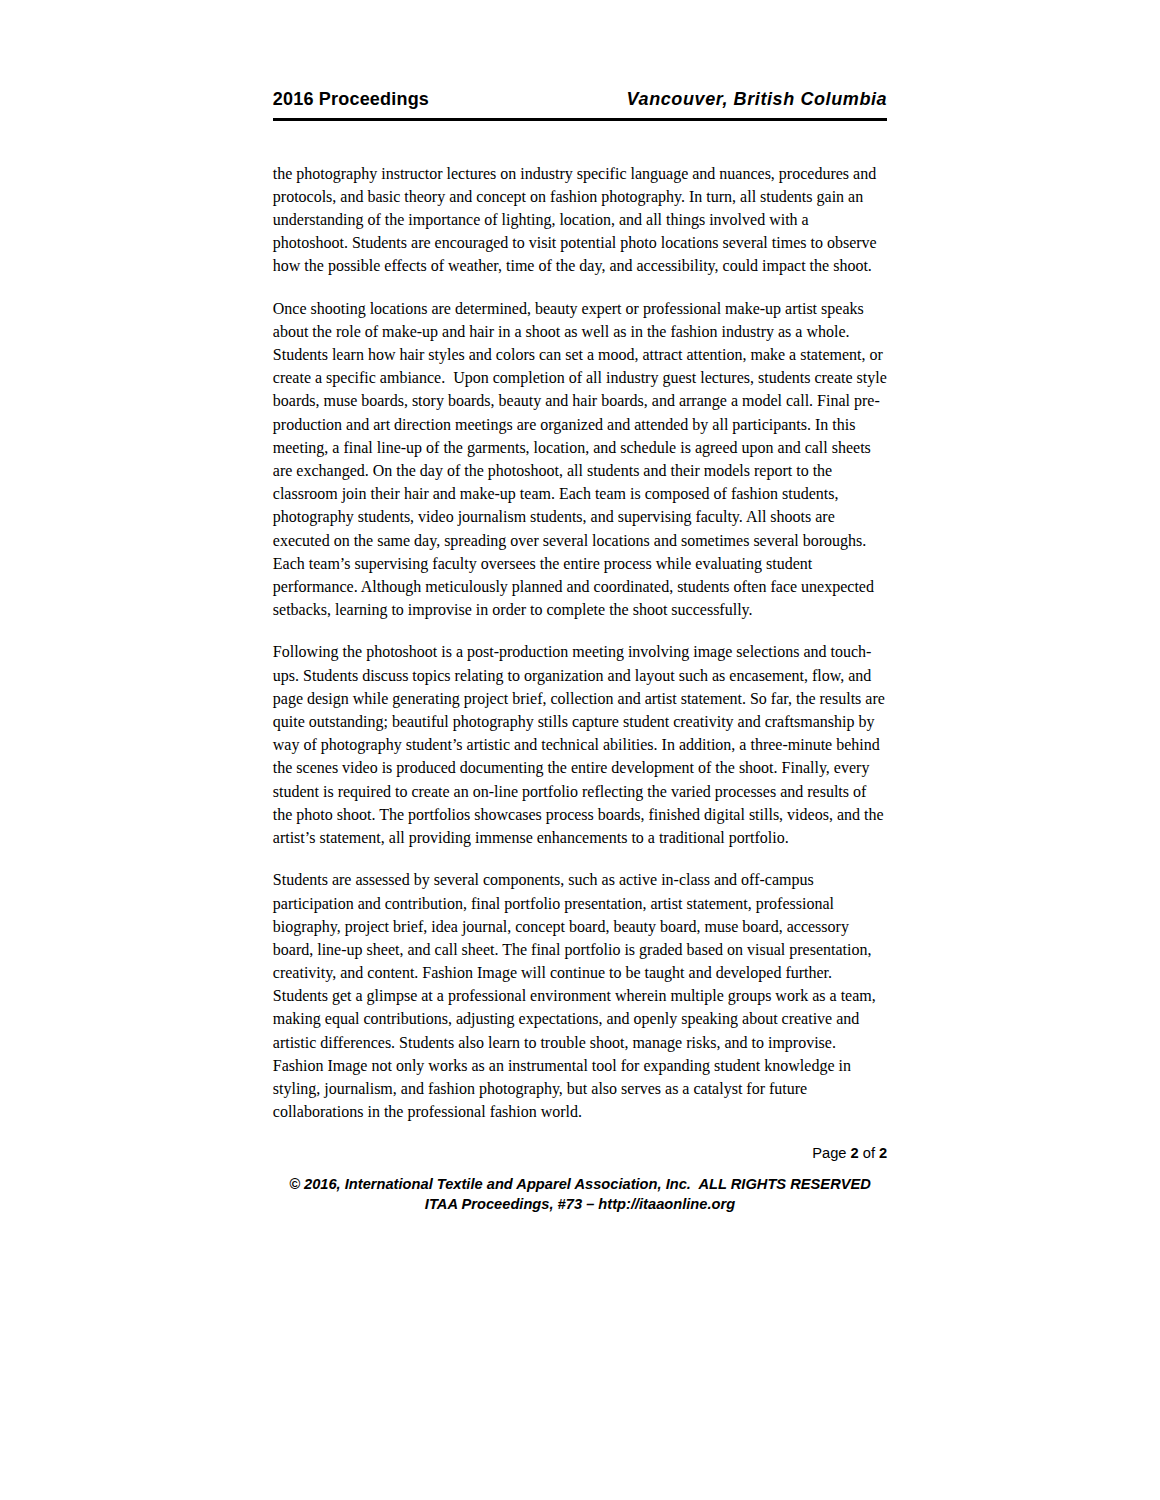2016 Proceedings
Vancouver, British Columbia
the photography instructor lectures on industry specific language and nuances, procedures and protocols, and basic theory and concept on fashion photography. In turn, all students gain an understanding of the importance of lighting, location, and all things involved with a photoshoot. Students are encouraged to visit potential photo locations several times to observe how the possible effects of weather, time of the day, and accessibility, could impact the shoot.
Once shooting locations are determined, beauty expert or professional make-up artist speaks about the role of make-up and hair in a shoot as well as in the fashion industry as a whole. Students learn how hair styles and colors can set a mood, attract attention, make a statement, or create a specific ambiance. Upon completion of all industry guest lectures, students create style boards, muse boards, story boards, beauty and hair boards, and arrange a model call. Final pre-production and art direction meetings are organized and attended by all participants. In this meeting, a final line-up of the garments, location, and schedule is agreed upon and call sheets are exchanged. On the day of the photoshoot, all students and their models report to the classroom join their hair and make-up team. Each team is composed of fashion students, photography students, video journalism students, and supervising faculty. All shoots are executed on the same day, spreading over several locations and sometimes several boroughs. Each team’s supervising faculty oversees the entire process while evaluating student performance. Although meticulously planned and coordinated, students often face unexpected setbacks, learning to improvise in order to complete the shoot successfully.
Following the photoshoot is a post-production meeting involving image selections and touch-ups. Students discuss topics relating to organization and layout such as encasement, flow, and page design while generating project brief, collection and artist statement. So far, the results are quite outstanding; beautiful photography stills capture student creativity and craftsmanship by way of photography student’s artistic and technical abilities. In addition, a three-minute behind the scenes video is produced documenting the entire development of the shoot. Finally, every student is required to create an on-line portfolio reflecting the varied processes and results of the photo shoot. The portfolios showcases process boards, finished digital stills, videos, and the artist’s statement, all providing immense enhancements to a traditional portfolio.
Students are assessed by several components, such as active in-class and off-campus participation and contribution, final portfolio presentation, artist statement, professional biography, project brief, idea journal, concept board, beauty board, muse board, accessory board, line-up sheet, and call sheet. The final portfolio is graded based on visual presentation, creativity, and content. Fashion Image will continue to be taught and developed further. Students get a glimpse at a professional environment wherein multiple groups work as a team, making equal contributions, adjusting expectations, and openly speaking about creative and artistic differences. Students also learn to trouble shoot, manage risks, and to improvise. Fashion Image not only works as an instrumental tool for expanding student knowledge in styling, journalism, and fashion photography, but also serves as a catalyst for future collaborations in the professional fashion world.
Page 2 of 2
© 2016, International Textile and Apparel Association, Inc. ALL RIGHTS RESERVED
ITAA Proceedings, #73 – http://itaaonline.org